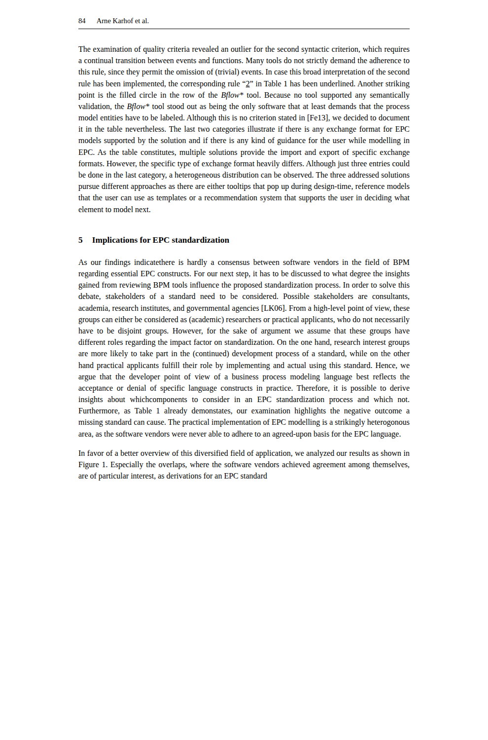84 Arne Karhof et al.
The examination of quality criteria revealed an outlier for the second syntactic criterion, which requires a continual transition between events and functions. Many tools do not strictly demand the adherence to this rule, since they permit the omission of (trivial) events. In case this broad interpretation of the second rule has been implemented, the corresponding rule “2” in Table 1 has been underlined. Another striking point is the filled circle in the row of the Bflow* tool. Because no tool supported any semantically validation, the Bflow* tool stood out as being the only software that at least demands that the process model entities have to be labeled. Although this is no criterion stated in [Fe13], we decided to document it in the table nevertheless. The last two categories illustrate if there is any exchange format for EPC models supported by the solution and if there is any kind of guidance for the user while modelling in EPC. As the table constitutes, multiple solutions provide the import and export of specific exchange formats. However, the specific type of exchange format heavily differs. Although just three entries could be done in the last category, a heterogeneous distribution can be observed. The three addressed solutions pursue different approaches as there are either tooltips that pop up during design-time, reference models that the user can use as templates or a recommendation system that supports the user in deciding what element to model next.
5 Implications for EPC standardization
As our findings indicatethere is hardly a consensus between software vendors in the field of BPM regarding essential EPC constructs. For our next step, it has to be discussed to what degree the insights gained from reviewing BPM tools influence the proposed standardization process. In order to solve this debate, stakeholders of a standard need to be considered. Possible stakeholders are consultants, academia, research institutes, and governmental agencies [LK06]. From a high-level point of view, these groups can either be considered as (academic) researchers or practical applicants, who do not necessarily have to be disjoint groups. However, for the sake of argument we assume that these groups have different roles regarding the impact factor on standardization. On the one hand, research interest groups are more likely to take part in the (continued) development process of a standard, while on the other hand practical applicants fulfill their role by implementing and actual using this standard. Hence, we argue that the developer point of view of a business process modeling language best reflects the acceptance or denial of specific language constructs in practice. Therefore, it is possible to derive insights about whichcomponents to consider in an EPC standardization process and which not. Furthermore, as Table 1 already demonstates, our examination highlights the negative outcome a missing standard can cause. The practical implementation of EPC modelling is a strikingly heterogonous area, as the software vendors were never able to adhere to an agreed-upon basis for the EPC language.
In favor of a better overview of this diversified field of application, we analyzed our results as shown in Figure 1. Especially the overlaps, where the software vendors achieved agreement among themselves, are of particular interest, as derivations for an EPC standard